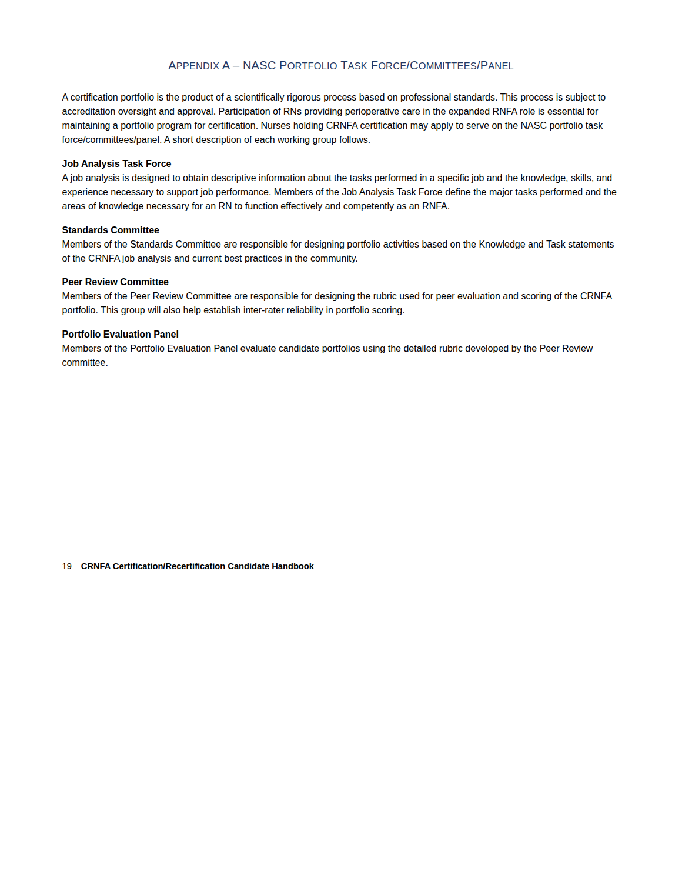APPENDIX A – NASC PORTFOLIO TASK FORCE/COMMITTEES/PANEL
A certification portfolio is the product of a scientifically rigorous process based on professional standards. This process is subject to accreditation oversight and approval. Participation of RNs providing perioperative care in the expanded RNFA role is essential for maintaining a portfolio program for certification. Nurses holding CRNFA certification may apply to serve on the NASC portfolio task force/committees/panel. A short description of each working group follows.
Job Analysis Task Force
A job analysis is designed to obtain descriptive information about the tasks performed in a specific job and the knowledge, skills, and experience necessary to support job performance. Members of the Job Analysis Task Force define the major tasks performed and the areas of knowledge necessary for an RN to function effectively and competently as an RNFA.
Standards Committee
Members of the Standards Committee are responsible for designing portfolio activities based on the Knowledge and Task statements of the CRNFA job analysis and current best practices in the community.
Peer Review Committee
Members of the Peer Review Committee are responsible for designing the rubric used for peer evaluation and scoring of the CRNFA portfolio. This group will also help establish inter-rater reliability in portfolio scoring.
Portfolio Evaluation Panel
Members of the Portfolio Evaluation Panel evaluate candidate portfolios using the detailed rubric developed by the Peer Review committee.
19 CRNFA Certification/Recertification Candidate Handbook